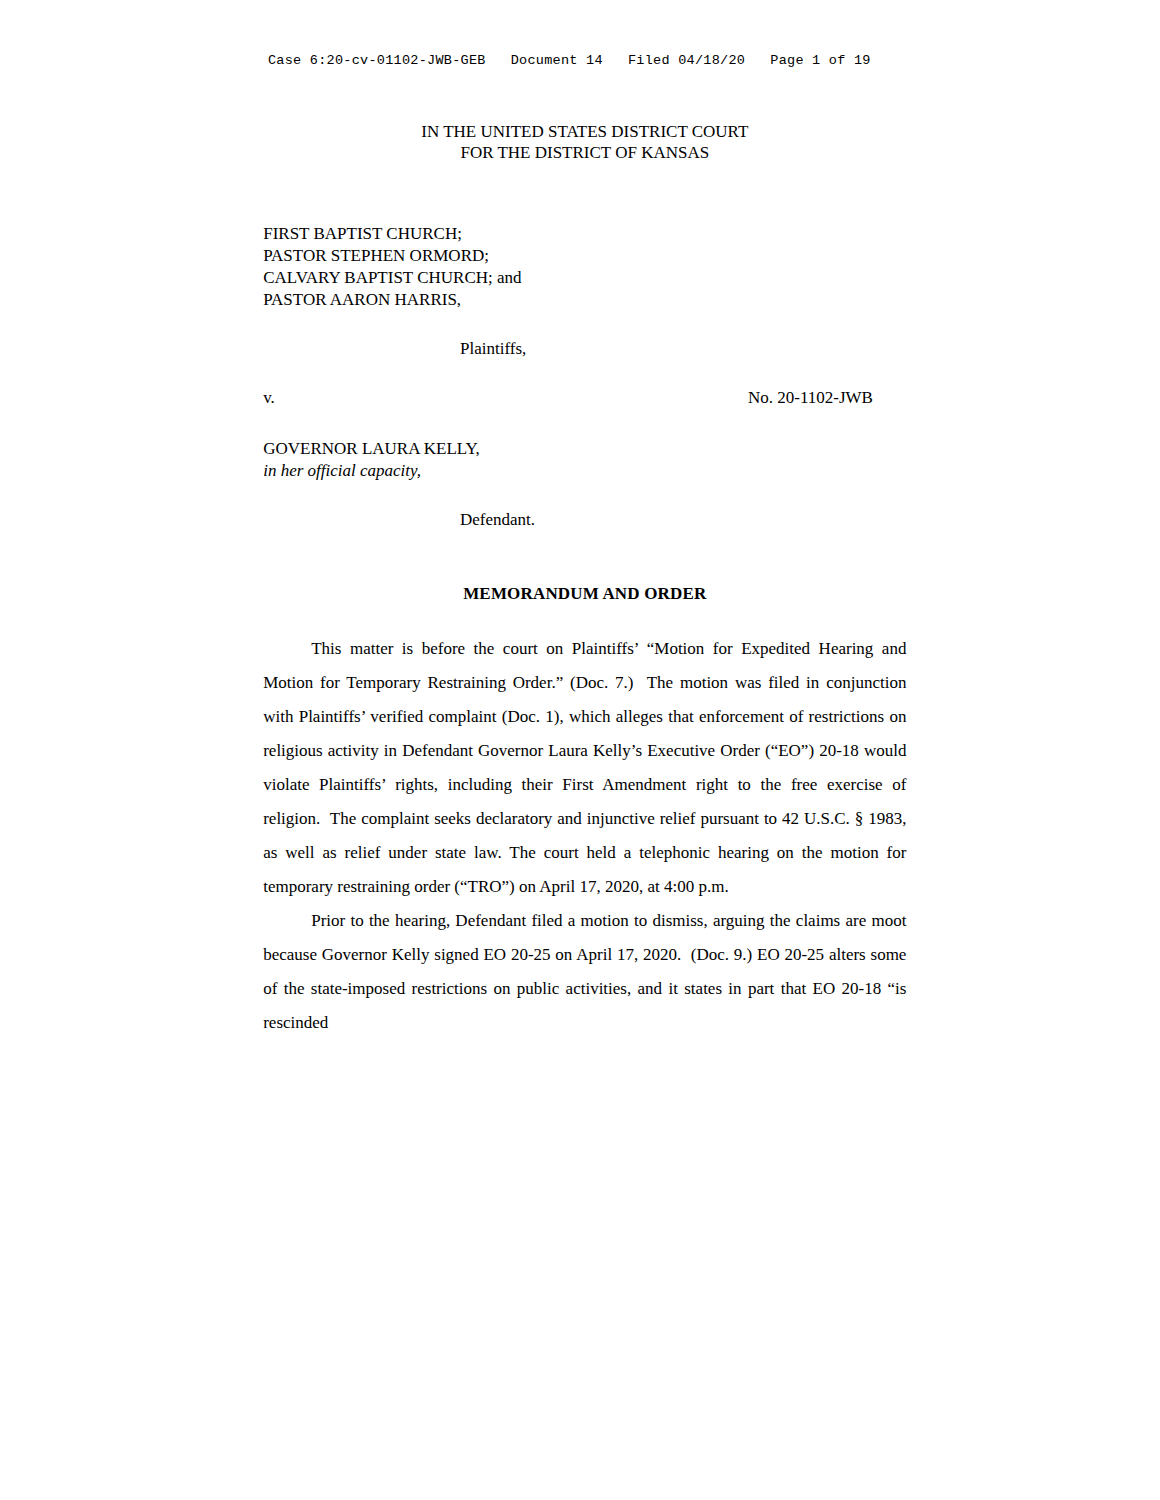Case 6:20-cv-01102-JWB-GEB Document 14 Filed 04/18/20 Page 1 of 19
IN THE UNITED STATES DISTRICT COURT
FOR THE DISTRICT OF KANSAS
FIRST BAPTIST CHURCH;
PASTOR STEPHEN ORMORD;
CALVARY BAPTIST CHURCH; and
PASTOR AARON HARRIS,
Plaintiffs,
v. No. 20-1102-JWB
GOVERNOR LAURA KELLY,
in her official capacity,
Defendant.
MEMORANDUM AND ORDER
This matter is before the court on Plaintiffs’ “Motion for Expedited Hearing and Motion for Temporary Restraining Order.” (Doc. 7.) The motion was filed in conjunction with Plaintiffs’ verified complaint (Doc. 1), which alleges that enforcement of restrictions on religious activity in Defendant Governor Laura Kelly’s Executive Order (“EO”) 20-18 would violate Plaintiffs’ rights, including their First Amendment right to the free exercise of religion. The complaint seeks declaratory and injunctive relief pursuant to 42 U.S.C. § 1983, as well as relief under state law. The court held a telephonic hearing on the motion for temporary restraining order (“TRO”) on April 17, 2020, at 4:00 p.m.
Prior to the hearing, Defendant filed a motion to dismiss, arguing the claims are moot because Governor Kelly signed EO 20-25 on April 17, 2020. (Doc. 9.) EO 20-25 alters some of the state-imposed restrictions on public activities, and it states in part that EO 20-18 “is rescinded